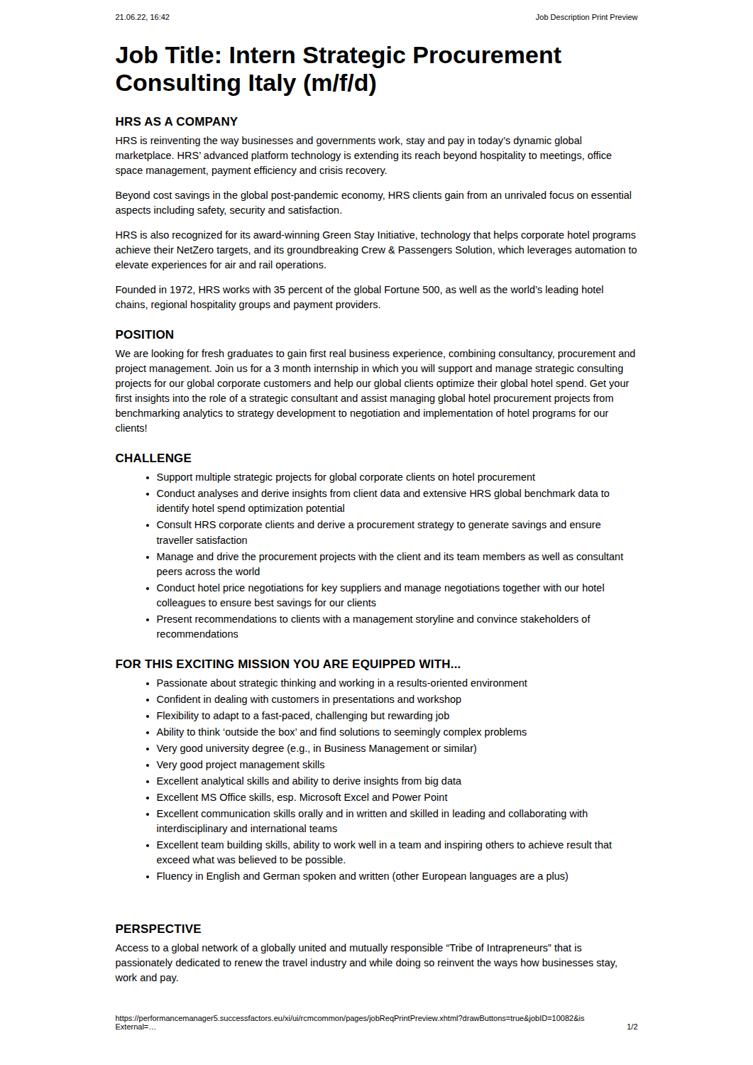21.06.22, 16:42 Job Description Print Preview
Job Title: Intern Strategic Procurement Consulting Italy (m/f/d)
HRS AS A COMPANY
HRS is reinventing the way businesses and governments work, stay and pay in today’s dynamic global marketplace. HRS’ advanced platform technology is extending its reach beyond hospitality to meetings, office space management, payment efficiency and crisis recovery.
Beyond cost savings in the global post-pandemic economy, HRS clients gain from an unrivaled focus on essential aspects including safety, security and satisfaction.
HRS is also recognized for its award-winning Green Stay Initiative, technology that helps corporate hotel programs achieve their NetZero targets, and its groundbreaking Crew & Passengers Solution, which leverages automation to elevate experiences for air and rail operations.
Founded in 1972, HRS works with 35 percent of the global Fortune 500, as well as the world’s leading hotel chains, regional hospitality groups and payment providers.
POSITION
We are looking for fresh graduates to gain first real business experience, combining consultancy, procurement and project management. Join us for a 3 month internship in which you will support and manage strategic consulting projects for our global corporate customers and help our global clients optimize their global hotel spend. Get your first insights into the role of a strategic consultant and assist managing global hotel procurement projects from benchmarking analytics to strategy development to negotiation and implementation of hotel programs for our clients!
CHALLENGE
Support multiple strategic projects for global corporate clients on hotel procurement
Conduct analyses and derive insights from client data and extensive HRS global benchmark data to identify hotel spend optimization potential
Consult HRS corporate clients and derive a procurement strategy to generate savings and ensure traveller satisfaction
Manage and drive the procurement projects with the client and its team members as well as consultant peers across the world
Conduct hotel price negotiations for key suppliers and manage negotiations together with our hotel colleagues to ensure best savings for our clients
Present recommendations to clients with a management storyline and convince stakeholders of recommendations
FOR THIS EXCITING MISSION YOU ARE EQUIPPED WITH...
Passionate about strategic thinking and working in a results-oriented environment
Confident in dealing with customers in presentations and workshop
Flexibility to adapt to a fast-paced, challenging but rewarding job
Ability to think ‘outside the box’ and find solutions to seemingly complex problems
Very good university degree (e.g., in Business Management or similar)
Very good project management skills
Excellent analytical skills and ability to derive insights from big data
Excellent MS Office skills, esp. Microsoft Excel and Power Point
Excellent communication skills orally and in written and skilled in leading and collaborating with interdisciplinary and international teams
Excellent team building skills, ability to work well in a team and inspiring others to achieve result that exceed what was believed to be possible.
Fluency in English and German spoken and written (other European languages are a plus)
PERSPECTIVE
Access to a global network of a globally united and mutually responsible “Tribe of Intrapreneurs” that is passionately dedicated to renew the travel industry and while doing so reinvent the ways how businesses stay, work and pay.
https://performancemanager5.successfactors.eu/xi/ui/rcmcommon/pages/jobReqPrintPreview.xhtml?drawButtons=true&jobID=10082&isExternal=… 1/2